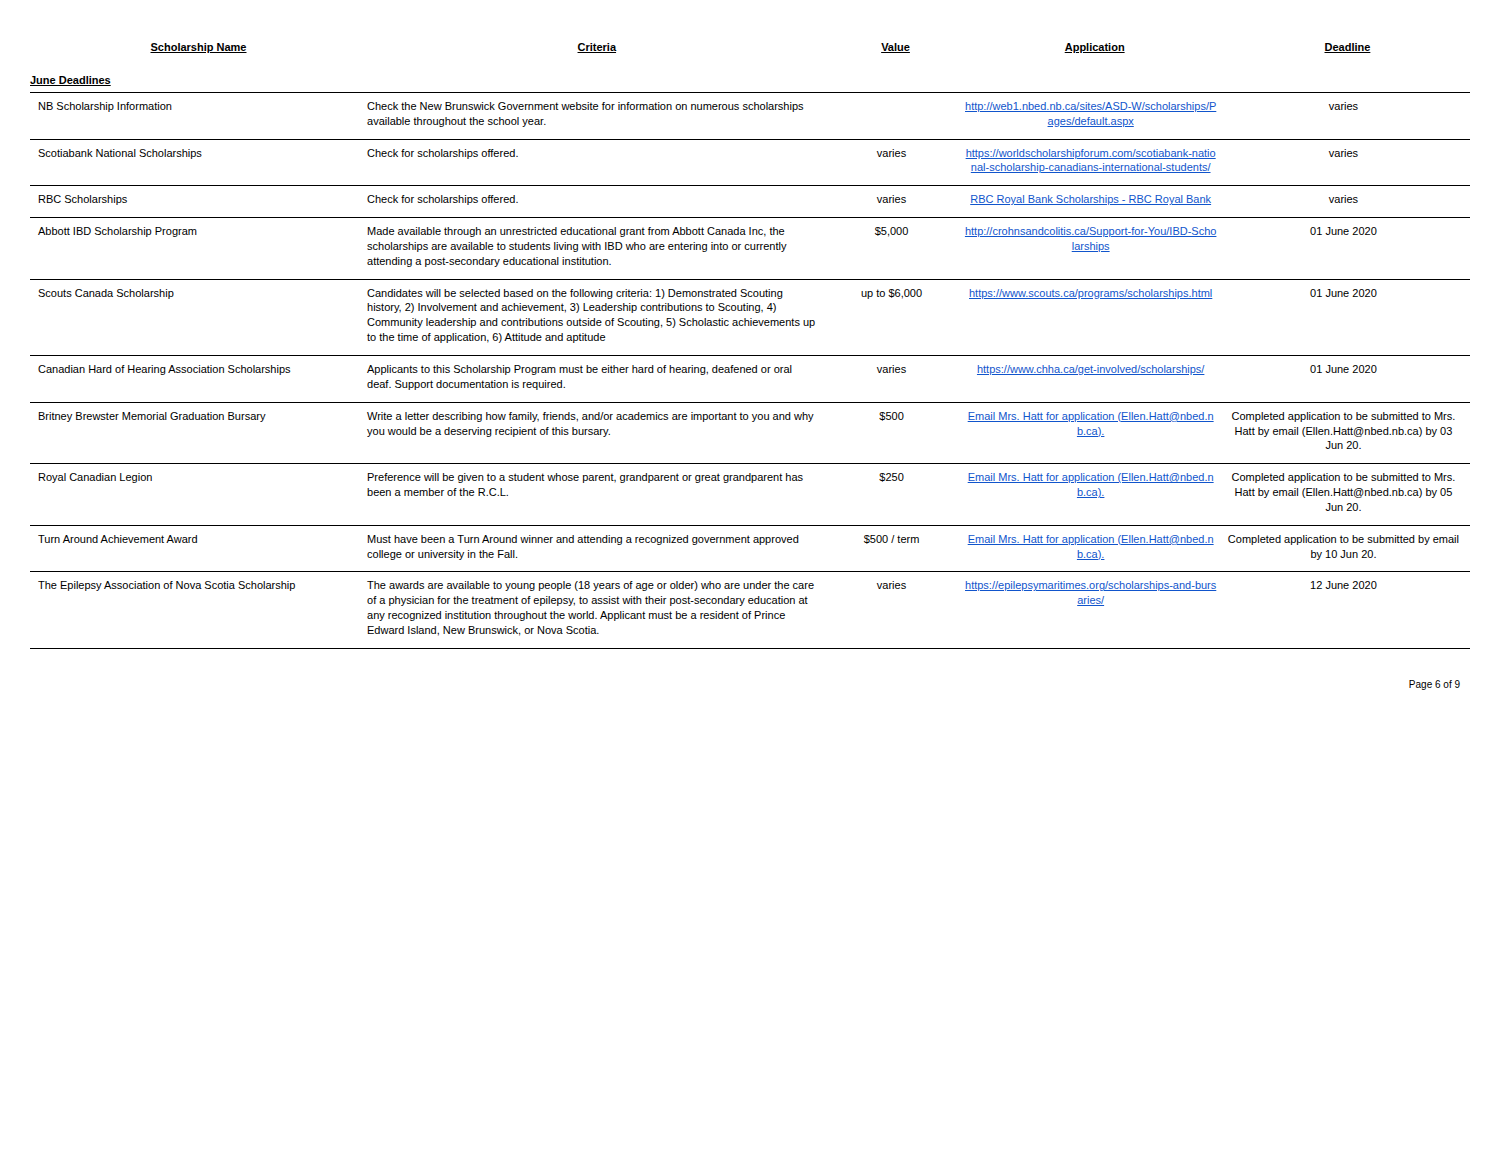| Scholarship Name | Criteria | Value | Application | Deadline |
| --- | --- | --- | --- | --- |
| June Deadlines |
| NB Scholarship Information | Check the New Brunswick Government website for information on numerous scholarships available throughout the school year. | | http://web1.nbed.nb.ca/sites/ASD-W/scholarships/Pages/default.aspx | varies |
| Scotiabank National Scholarships | Check for scholarships offered. | varies | https://worldscholarshipforum.com/scotiabank-national-scholarship-canadians-international-students/ | varies |
| RBC Scholarships | Check for scholarships offered. | varies | RBC Royal Bank Scholarships - RBC Royal Bank | varies |
| Abbott IBD Scholarship Program | Made available through an unrestricted educational grant from Abbott Canada Inc, the scholarships are available to students living with IBD who are entering into or currently attending a post-secondary educational institution. | $5,000 | http://crohnsandcolitis.ca/Support-for-You/IBD-Scholarships | 01 June 2020 |
| Scouts Canada Scholarship | Candidates will be selected based on the following criteria: 1) Demonstrated Scouting history, 2) Involvement and achievement, 3) Leadership contributions to Scouting, 4) Community leadership and contributions outside of Scouting, 5) Scholastic achievements up to the time of application, 6) Attitude and aptitude | up to $6,000 | https://www.scouts.ca/programs/scholarships.html | 01 June 2020 |
| Canadian Hard of Hearing Association Scholarships | Applicants to this Scholarship Program must be either hard of hearing, deafened or oral deaf. Support documentation is required. | varies | https://www.chha.ca/get-involved/scholarships/ | 01 June 2020 |
| Britney Brewster Memorial Graduation Bursary | Write a letter describing how family, friends, and/or academics are important to you and why you would be a deserving recipient of this bursary. | $500 | Email Mrs. Hatt for application (Ellen.Hatt@nbed.nb.ca). | Completed application to be submitted to Mrs. Hatt by email (Ellen.Hatt@nbed.nb.ca) by 03 Jun 20. |
| Royal Canadian Legion | Preference will be given to a student whose parent, grandparent or great grandparent has been a member of the R.C.L. | $250 | Email Mrs. Hatt for application (Ellen.Hatt@nbed.nb.ca). | Completed application to be submitted to Mrs. Hatt by email (Ellen.Hatt@nbed.nb.ca) by 05 Jun 20. |
| Turn Around Achievement Award | Must have been a Turn Around winner and attending a recognized government approved college or university in the Fall. | $500 / term | Email Mrs. Hatt for application (Ellen.Hatt@nbed.nb.ca). | Completed application to be submitted by email by 10 Jun 20. |
| The Epilepsy Association of Nova Scotia Scholarship | The awards are available to young people (18 years of age or older) who are under the care of a physician for the treatment of epilepsy, to assist with their post-secondary education at any recognized institution throughout the world. Applicant must be a resident of Prince Edward Island, New Brunswick, or Nova Scotia. | varies | https://epilepsymaritimes.org/scholarships-and-bursaries/ | 12 June 2020 |
Page 6 of 9